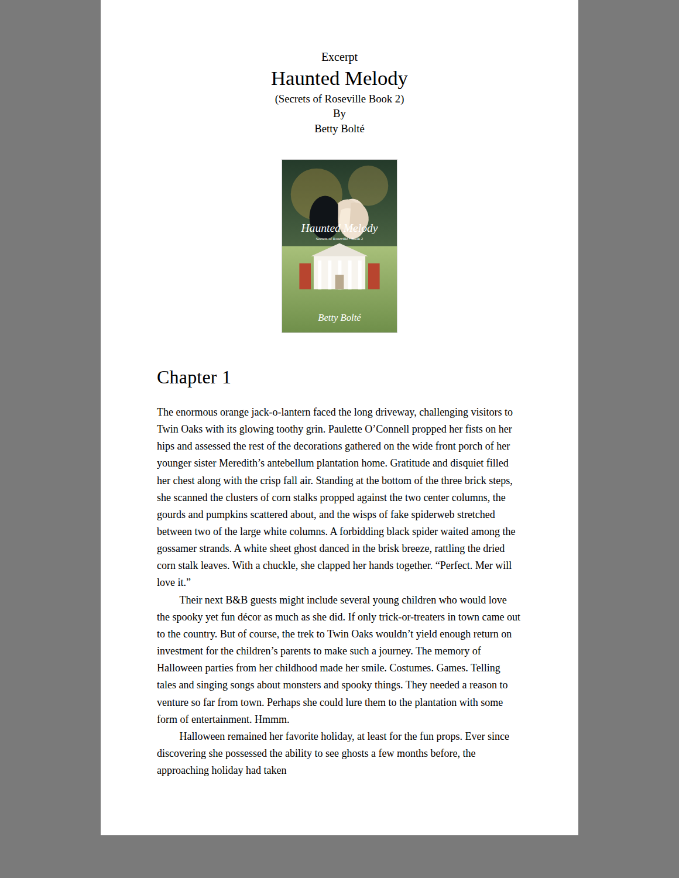Excerpt
Haunted Melody
(Secrets of Roseville Book 2)
By
Betty Bolté
Chapter 1
The enormous orange jack-o-lantern faced the long driveway, challenging visitors to Twin Oaks with its glowing toothy grin. Paulette O’Connell propped her fists on her hips and assessed the rest of the decorations gathered on the wide front porch of her younger sister Meredith’s antebellum plantation home. Gratitude and disquiet filled her chest along with the crisp fall air. Standing at the bottom of the three brick steps, she scanned the clusters of corn stalks propped against the two center columns, the gourds and pumpkins scattered about, and the wisps of fake spiderweb stretched between two of the large white columns. A forbidding black spider waited among the gossamer strands. A white sheet ghost danced in the brisk breeze, rattling the dried corn stalk leaves. With a chuckle, she clapped her hands together. “Perfect. Mer will love it.”
Their next B&B guests might include several young children who would love the spooky yet fun décor as much as she did. If only trick-or-treaters in town came out to the country. But of course, the trek to Twin Oaks wouldn’t yield enough return on investment for the children’s parents to make such a journey. The memory of Halloween parties from her childhood made her smile. Costumes. Games. Telling tales and singing songs about monsters and spooky things. They needed a reason to venture so far from town. Perhaps she could lure them to the plantation with some form of entertainment. Hmmm.
Halloween remained her favorite holiday, at least for the fun props. Ever since discovering she possessed the ability to see ghosts a few months before, the approaching holiday had taken